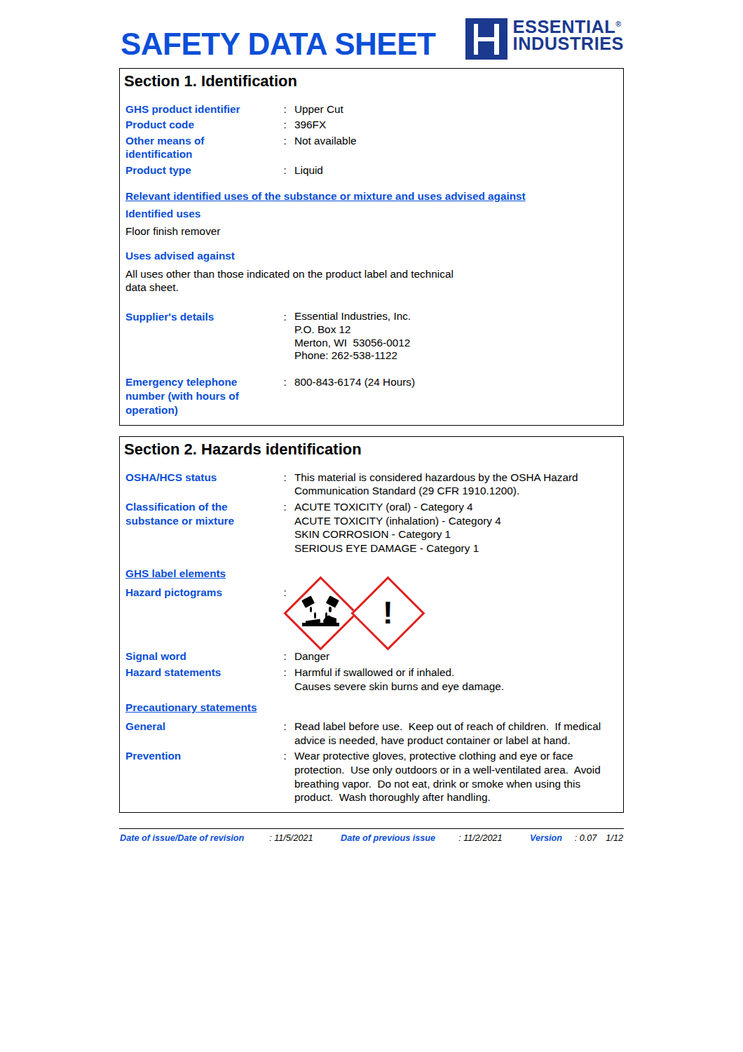SAFETY DATA SHEET
ESSENTIAL®
INDUSTRIES
Section 1. Identification
| GHS product identifier | : | Upper Cut |
| Product code | : | 396FX |
| Other means of identification | : | Not available |
| Product type | : | Liquid |
Relevant identified uses of the substance or mixture and uses advised against
Identified uses
Floor finish remover
Uses advised against
All uses other than those indicated on the product label and technical
data sheet.
| Supplier's details | : | Essential Industries, Inc. P.O. Box 12 Merton, WI 53056-0012 Phone: 262-538-1122 |
| Emergency telephone number (with hours of operation) | : | 800-843-6174 (24 Hours) |
Section 2. Hazards identification
| OSHA/HCS status | : | This material is considered hazardous by the OSHA Hazard Communication Standard (29 CFR 1910.1200). |
| Classification of the substance or mixture | : | ACUTE TOXICITY (oral) - Category 4 ACUTE TOXICITY (inhalation) - Category 4 SKIN CORROSION - Category 1 SERIOUS EYE DAMAGE - Category 1 |
GHS label elements
| Hazard pictograms | : | ! |
| Signal word | : | Danger |
| Hazard statements | : | Harmful if swallowed or if inhaled. Causes severe skin burns and eye damage. |
Precautionary statements
| General | : | Read label before use. Keep out of reach of children. If medical advice is needed, have product container or label at hand. |
| Prevention | : | Wear protective gloves, protective clothing and eye or face protection. Use only outdoors or in a well-ventilated area. Avoid breathing vapor. Do not eat, drink or smoke when using this product. Wash thoroughly after handling. |
| Date of issue/Date of revision | : 11/5/2021 | Date of previous issue | : 11/2/2021 | Version | : 0.07 | 1/12 |